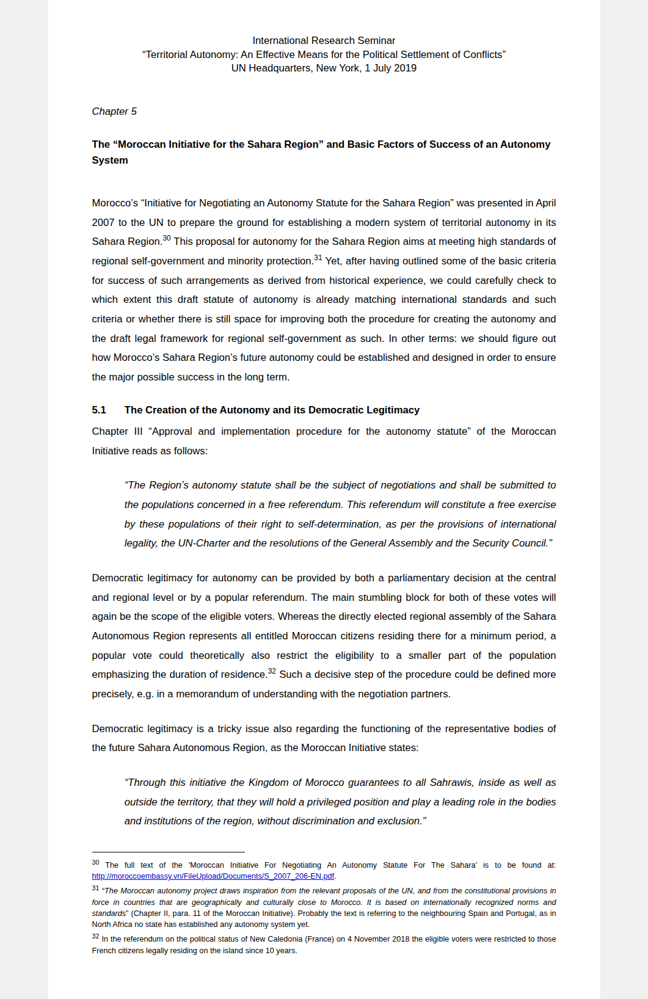International Research Seminar
“Territorial Autonomy: An Effective Means for the Political Settlement of Conflicts”
UN Headquarters, New York, 1 July 2019
Chapter 5
The “Moroccan Initiative for the Sahara Region” and Basic Factors of Success of an Autonomy System
Morocco’s “Initiative for Negotiating an Autonomy Statute for the Sahara Region” was presented in April 2007 to the UN to prepare the ground for establishing a modern system of territorial autonomy in its Sahara Region.30 This proposal for autonomy for the Sahara Region aims at meeting high standards of regional self-government and minority protection.31 Yet, after having outlined some of the basic criteria for success of such arrangements as derived from historical experience, we could carefully check to which extent this draft statute of autonomy is already matching international standards and such criteria or whether there is still space for improving both the procedure for creating the autonomy and the draft legal framework for regional self-government as such. In other terms: we should figure out how Morocco’s Sahara Region’s future autonomy could be established and designed in order to ensure the major possible success in the long term.
5.1 The Creation of the Autonomy and its Democratic Legitimacy
Chapter III “Approval and implementation procedure for the autonomy statute” of the Moroccan Initiative reads as follows:
“The Region’s autonomy statute shall be the subject of negotiations and shall be submitted to the populations concerned in a free referendum. This referendum will constitute a free exercise by these populations of their right to self-determination, as per the provisions of international legality, the UN-Charter and the resolutions of the General Assembly and the Security Council.”
Democratic legitimacy for autonomy can be provided by both a parliamentary decision at the central and regional level or by a popular referendum. The main stumbling block for both of these votes will again be the scope of the eligible voters. Whereas the directly elected regional assembly of the Sahara Autonomous Region represents all entitled Moroccan citizens residing there for a minimum period, a popular vote could theoretically also restrict the eligibility to a smaller part of the population emphasizing the duration of residence.32 Such a decisive step of the procedure could be defined more precisely, e.g. in a memorandum of understanding with the negotiation partners.
Democratic legitimacy is a tricky issue also regarding the functioning of the representative bodies of the future Sahara Autonomous Region, as the Moroccan Initiative states:
“Through this initiative the Kingdom of Morocco guarantees to all Sahrawis, inside as well as outside the territory, that they will hold a privileged position and play a leading role in the bodies and institutions of the region, without discrimination and exclusion.”
30 The full text of the 'Moroccan Initiative For Negotiating An Autonomy Statute For The Sahara' is to be found at: http://moroccoembassy.vn/FileUpload/Documents/S_2007_206-EN.pdf.
31 “The Moroccan autonomy project draws inspiration from the relevant proposals of the UN, and from the constitutional provisions in force in countries that are geographically and culturally close to Morocco. It is based on internationally recognized norms and standards” (Chapter II, para. 11 of the Moroccan Initiative). Probably the text is referring to the neighbouring Spain and Portugal, as in North Africa no state has established any autonomy system yet.
32 In the referendum on the political status of New Caledonia (France) on 4 November 2018 the eligible voters were restricted to those French citizens legally residing on the island since 10 years.